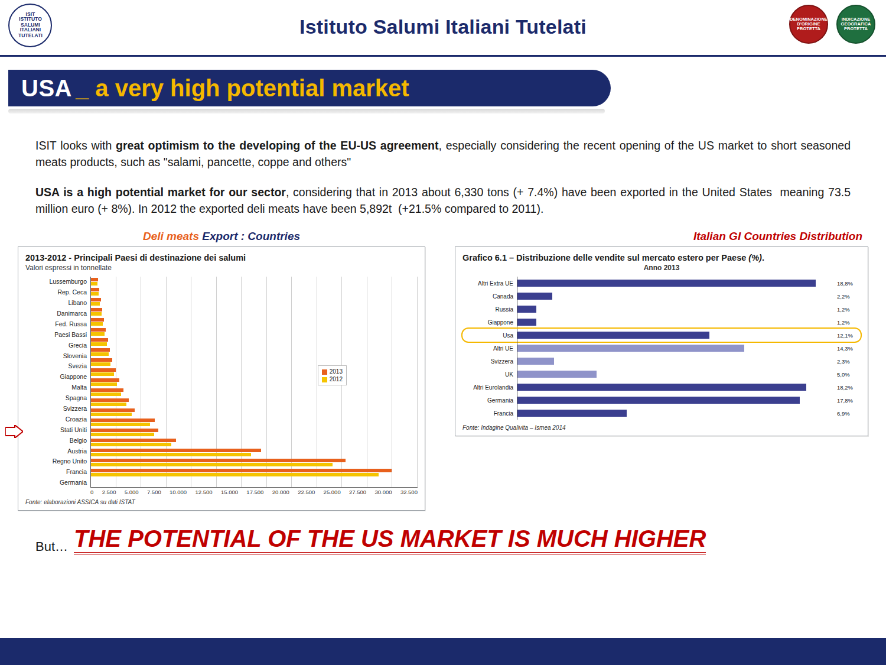ISIT
ISTITUTO
SALUMI
ITALIANI
TUTELATI
Istituto Salumi Italiani Tutelati
DENOMINAZIONE
D'ORIGINE
PROTETTA
INDICAZIONE
GEOGRAFICA
PROTETTA
USA_ a very high potential market
ISIT looks with great optimism to the developing of the EU-US agreement, especially considering the recent opening of the US market to short seasoned meats products, such as "salami, pancette, coppe and others"
USA is a high potential market for our sector, considering that in 2013 about 6,330 tons (+ 7.4%) have been exported in the United States meaning 73.5 million euro (+ 8%). In 2012 the exported deli meats have been 5,892t (+21.5% compared to 2011).
Deli meats Export : Countries
2013-2012 - Principali Paesi di destinazione dei salumi
Valori espressi in tonnellate
Lussemburgo
Rep. Ceca
Libano
Danimarca
Fed. Russa
Paesi Bassi
Grecia
Slovenia
Svezia
Giappone
Malta
Spagna
Svizzera
Croazia
Stati Uniti
Belgio
Austria
Regno Unito
Francia
Germania
2013
2012
02.5005.0007.50010.00012.50015.00017.50020.00022.50025.00027.50030.00032.500
Fonte: elaborazioni ASSICA su dati ISTAT
Italian GI Countries Distribution
Grafico 6.1 – Distribuzione delle vendite sul mercato estero per Paese (%).
Anno 2013
Altri Extra UE
18,8%
Canada
2,2%
Russia
1,2%
Giappone
1,2%
Usa
12,1%
Altri UE
14,3%
Svizzera
2,3%
UK
5,0%
Altri Eurolandia
18,2%
Germania
17,8%
Francia
6,9%
Fonte: Indagine Qualivita – Ismea 2014
But…
THE POTENTIAL OF THE US MARKET IS MUCH HIGHER